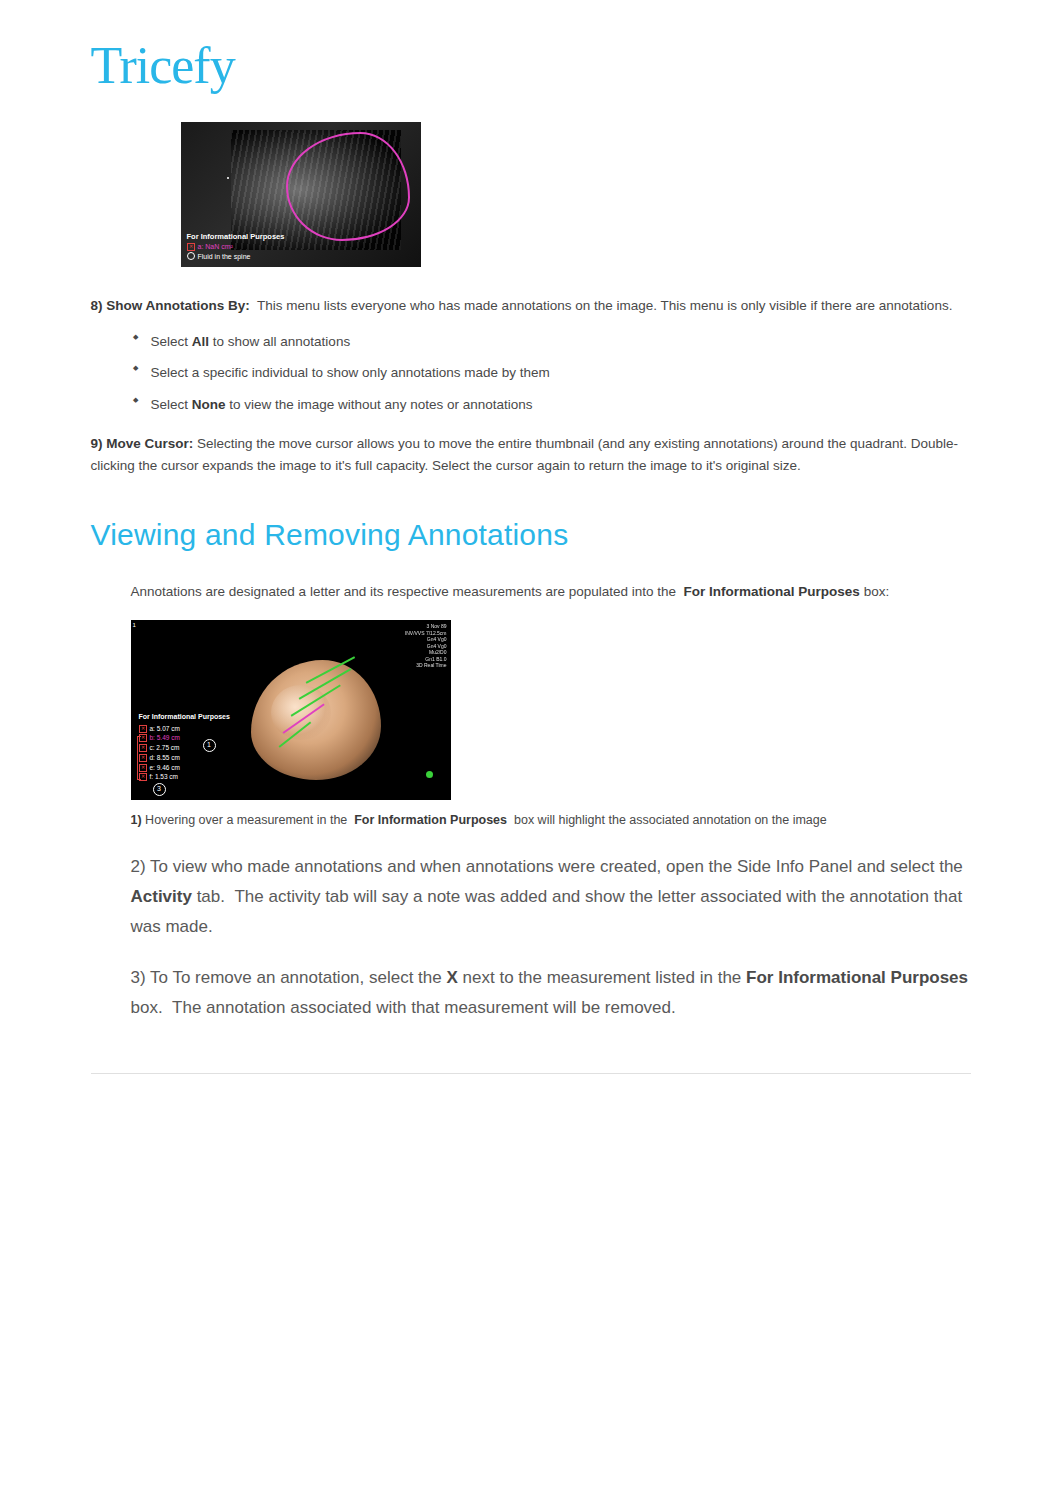Tricefy
For Informational Purposes
✕a: NaN cm²
Fluid in the spine
8) Show Annotations By: This menu lists everyone who has made annotations on the image. This menu is only visible if there are annotations.
Select All to show all annotations
Select a specific individual to show only annotations made by them
Select None to view the image without any notes or annotations
9) Move Cursor: Selecting the move cursor allows you to move the entire thumbnail (and any existing annotations) around the quadrant. Double-clicking the cursor expands the image to it's full capacity. Select the cursor again to return the image to it's original size.
Viewing and Removing Annotations
Annotations are designated a letter and its respective measurements are populated into the For Informational Purposes box:
1
3 Nov 89
INV/VVS 7/12.5cm
Gn4 Vg0
Gn4 Vg0
Mu2/D0
Gn1 B1.0
3D Real Time
For Informational Purposes
✕a: 5.07 cm
✕b: 5.49 cm
✕c: 2.75 cm
✕d: 8.55 cm
✕e: 9.46 cm
✕f: 1.53 cm
1
3
1) Hovering over a measurement in the For Information Purposes box will highlight the associated annotation on the image
2) To view who made annotations and when annotations were created, open the Side Info Panel and select the Activity tab. The activity tab will say a note was added and show the letter associated with the annotation that was made.
3) To To remove an annotation, select the X next to the measurement listed in the For Informational Purposes box. The annotation associated with that measurement will be removed.